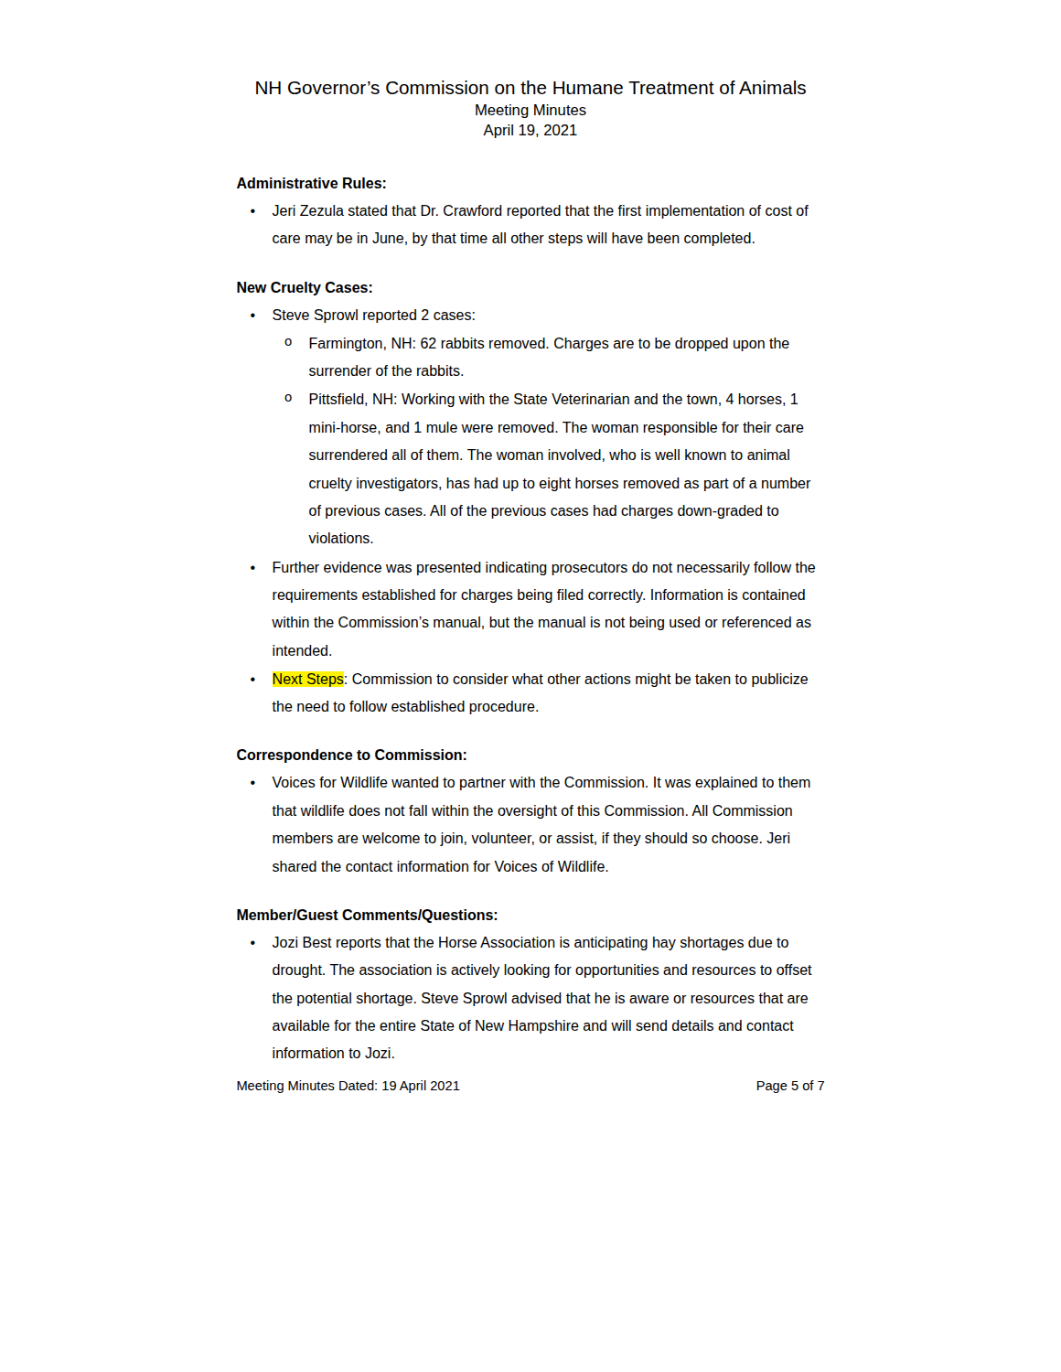NH Governor’s Commission on the Humane Treatment of Animals
Meeting Minutes
April 19, 2021
Administrative Rules:
•Jeri Zezula stated that Dr. Crawford reported that the first implementation of cost of care may be in June, by that time all other steps will have been completed.
New Cruelty Cases:
•Steve Sprowl reported 2 cases:
o Farmington, NH: 62 rabbits removed. Charges are to be dropped upon the surrender of the rabbits.
o Pittsfield, NH: Working with the State Veterinarian and the town, 4 horses, 1 mini-horse, and 1 mule were removed. The woman responsible for their care surrendered all of them. The woman involved, who is well known to animal cruelty investigators, has had up to eight horses removed as part of a number of previous cases. All of the previous cases had charges down-graded to violations.
•Further evidence was presented indicating prosecutors do not necessarily follow the requirements established for charges being filed correctly. Information is contained within the Commission’s manual, but the manual is not being used or referenced as intended.
•Next Steps: Commission to consider what other actions might be taken to publicize the need to follow established procedure.
Correspondence to Commission:
•Voices for Wildlife wanted to partner with the Commission. It was explained to them that wildlife does not fall within the oversight of this Commission. All Commission members are welcome to join, volunteer, or assist, if they should so choose. Jeri shared the contact information for Voices of Wildlife.
Member/Guest Comments/Questions:
•Jozi Best reports that the Horse Association is anticipating hay shortages due to drought. The association is actively looking for opportunities and resources to offset the potential shortage. Steve Sprowl advised that he is aware or resources that are available for the entire State of New Hampshire and will send details and contact information to Jozi.
Meeting Minutes Dated: 19 April 2021 Page 5 of 7